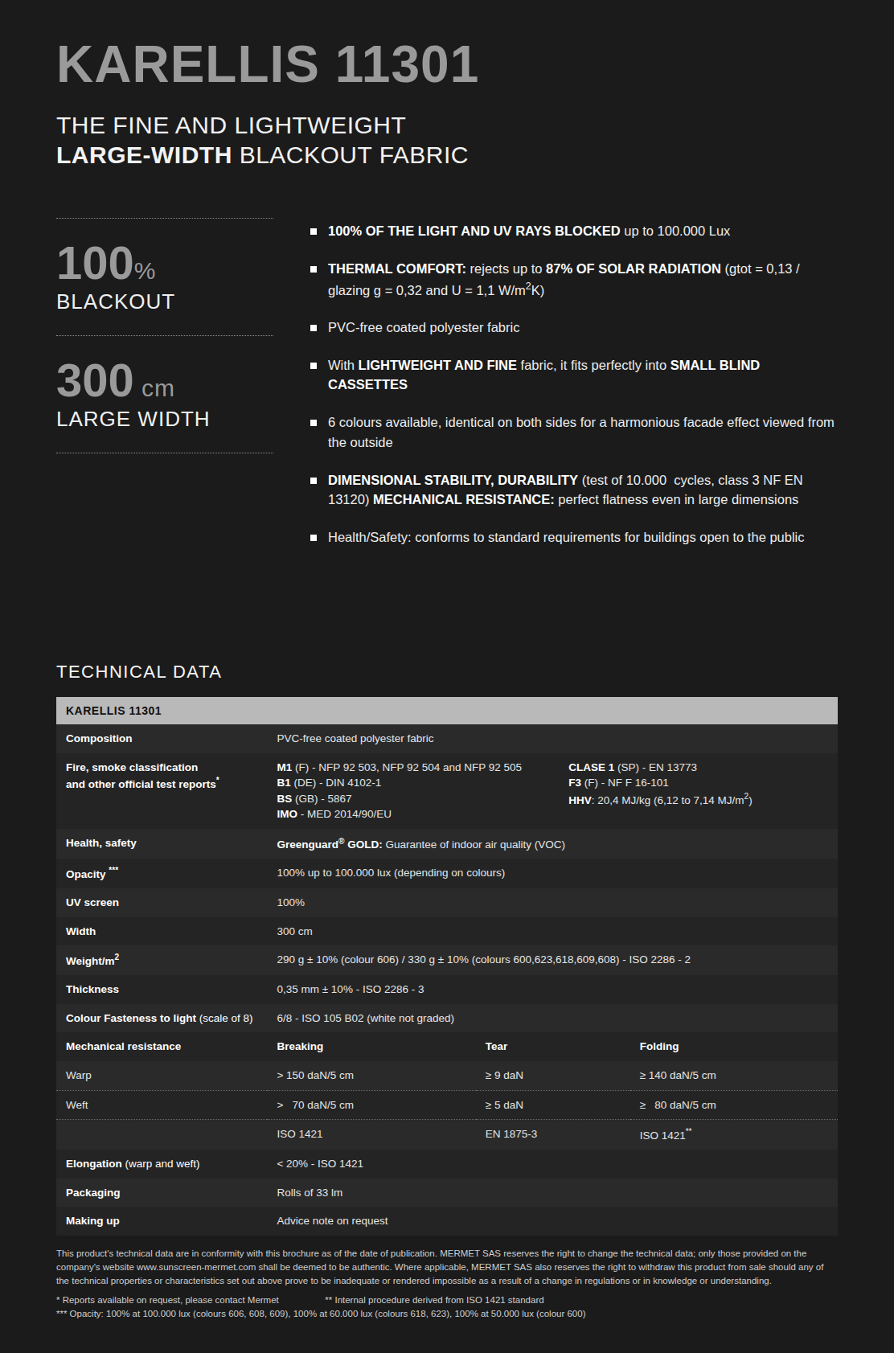KARELLIS 11301
The fine and lightweight
large-width blackout fabric
100%
Blackout
300 cm
Large width
100% OF THE LIGHT AND UV RAYS BLOCKED up to 100.000 Lux
THERMAL COMFORT: rejects up to 87% OF SOLAR RADIATION (gtot = 0,13 / glazing g = 0,32 and U = 1,1 W/m2K)
PVC-free coated polyester fabric
With LIGHTWEIGHT AND FINE fabric, it fits perfectly into SMALL BLIND CASSETTES
6 colours available, identical on both sides for a harmonious facade effect viewed from the outside
DIMENSIONAL STABILITY, DURABILITY (test of 10.000 cycles, class 3 NF EN 13120) MECHANICAL RESISTANCE: perfect flatness even in large dimensions
Health/Safety: conforms to standard requirements for buildings open to the public
Technical data
KARELLIS 11301
| Composition | PVC-free coated polyester fabric |
| Fire, smoke classification and other official test reports * | M1 (F) - NFP 92 503, NFP 92 504 and NFP 92 505 B1 (DE) - DIN 4102-1 BS (GB) - 5867 IMO - MED 2014/90/EU CLASE 1 (SP) - EN 13773 F3 (F) - NF F 16-101 HHV : 20,4 MJ/kg (6,12 to 7,14 MJ/m 2 ) |
| Health, safety | Greenguard ® GOLD: Guarantee of indoor air quality (VOC) |
| Opacity *** | 100% up to 100.000 lux (depending on colours) |
| UV screen | 100% |
| Width | 300 cm |
| Weight/m 2 | 290 g ± 10% (colour 606) / 330 g ± 10% (colours 600,623,618,609,608) - ISO 2286 - 2 |
| Thickness | 0,35 mm ± 10% - ISO 2286 - 3 |
| Colour Fasteness to light (scale of 8) | 6/8 - ISO 105 B02 (white not graded) |
| Mechanical resistance | Breaking | Tear | Folding |
| Warp | > 150 daN/5 cm | ≥ 9 daN | ≥ 140 daN/5 cm |
| Weft | > 70 daN/5 cm | ≥ 5 daN | ≥ 80 daN/5 cm |
| | ISO 1421 | EN 1875-3 | ISO 1421 ** |
| Elongation (warp and weft) | < 20% - ISO 1421 |
| Packaging | Rolls of 33 lm |
| Making up | Advice note on request |
This product's technical data are in conformity with this brochure as of the date of publication. MERMET SAS reserves the right to change the technical data; only those provided on the company's website www.sunscreen-mermet.com shall be deemed to be authentic. Where applicable, MERMET SAS also reserves the right to withdraw this product from sale should any of the technical properties or characteristics set out above prove to be inadequate or rendered impossible as a result of a change in regulations or in knowledge or understanding.
* Reports available on request, please contact Mermet ** Internal procedure derived from ISO 1421 standard
*** Opacity: 100% at 100.000 lux (colours 606, 608, 609), 100% at 60.000 lux (colours 618, 623), 100% at 50.000 lux (colour 600)